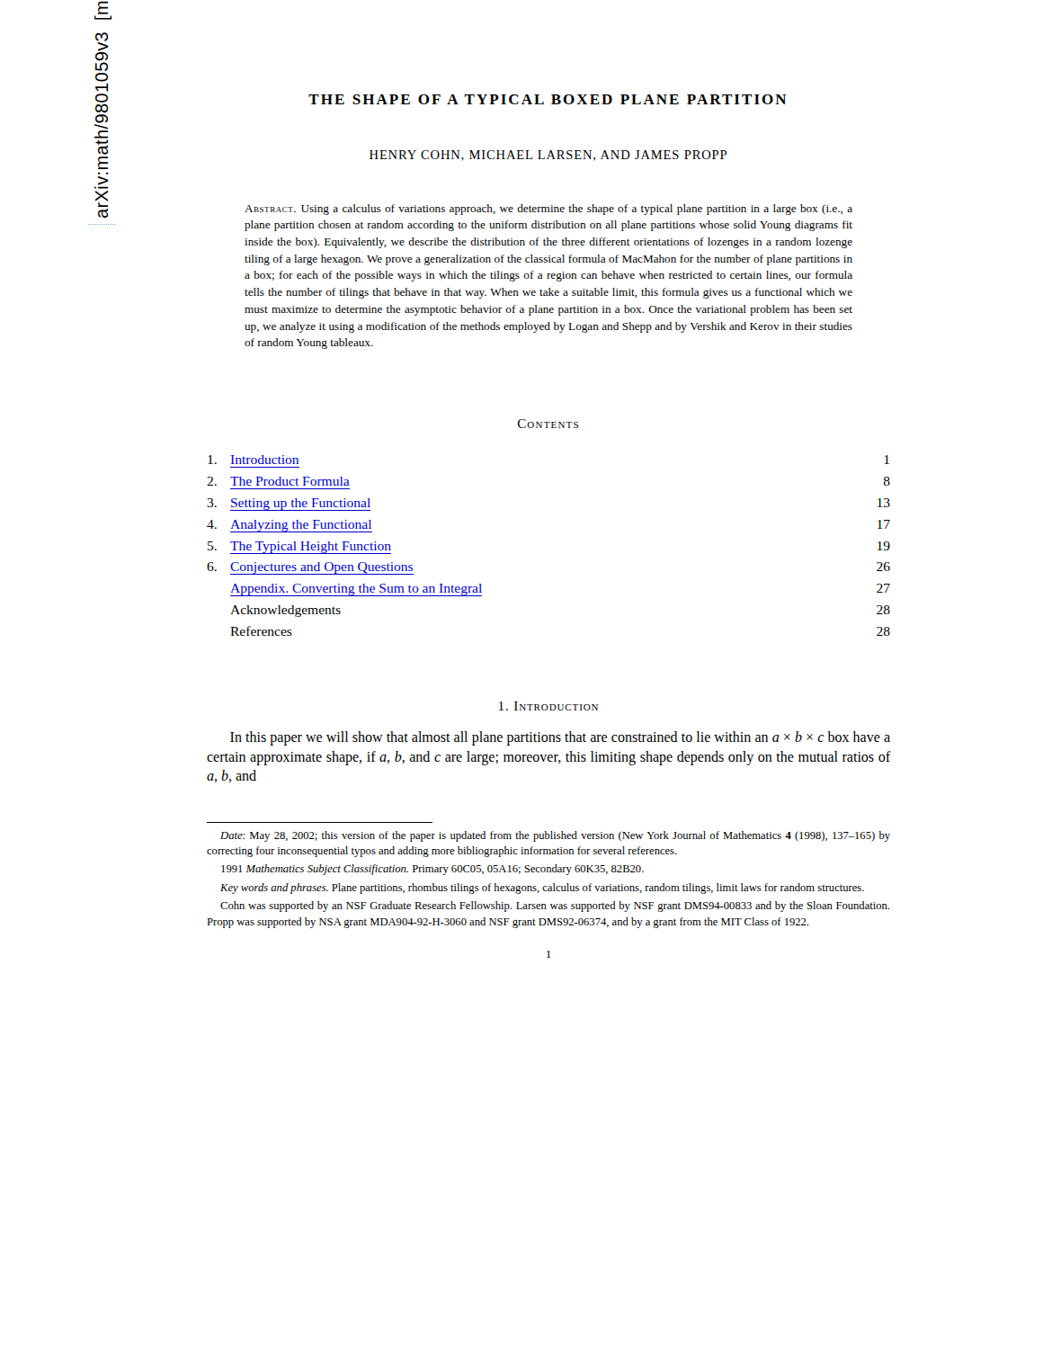arXiv:math/9801059v3 [math.CO] 28 May 2002
THE SHAPE OF A TYPICAL BOXED PLANE PARTITION
HENRY COHN, MICHAEL LARSEN, AND JAMES PROPP
Abstract. Using a calculus of variations approach, we determine the shape of a typical plane partition in a large box (i.e., a plane partition chosen at random according to the uniform distribution on all plane partitions whose solid Young diagrams fit inside the box). Equivalently, we describe the distribution of the three different orientations of lozenges in a random lozenge tiling of a large hexagon. We prove a generalization of the classical formula of MacMahon for the number of plane partitions in a box; for each of the possible ways in which the tilings of a region can behave when restricted to certain lines, our formula tells the number of tilings that behave in that way. When we take a suitable limit, this formula gives us a functional which we must maximize to determine the asymptotic behavior of a plane partition in a box. Once the variational problem has been set up, we analyze it using a modification of the methods employed by Logan and Shepp and by Vershik and Kerov in their studies of random Young tableaux.
Contents
| 1. | Introduction | 1 |
| 2. | The Product Formula | 8 |
| 3. | Setting up the Functional | 13 |
| 4. | Analyzing the Functional | 17 |
| 5. | The Typical Height Function | 19 |
| 6. | Conjectures and Open Questions | 26 |
| | Appendix. Converting the Sum to an Integral | 27 |
| | Acknowledgements | 28 |
| | References | 28 |
1. Introduction
In this paper we will show that almost all plane partitions that are constrained to lie within an a × b × c box have a certain approximate shape, if a, b, and c are large; moreover, this limiting shape depends only on the mutual ratios of a, b, and
Date: May 28, 2002; this version of the paper is updated from the published version (New York Journal of Mathematics 4 (1998), 137–165) by correcting four inconsequential typos and adding more bibliographic information for several references.
1991 Mathematics Subject Classification. Primary 60C05, 05A16; Secondary 60K35, 82B20.
Key words and phrases. Plane partitions, rhombus tilings of hexagons, calculus of variations, random tilings, limit laws for random structures.
Cohn was supported by an NSF Graduate Research Fellowship. Larsen was supported by NSF grant DMS94-00833 and by the Sloan Foundation. Propp was supported by NSA grant MDA904-92-H-3060 and NSF grant DMS92-06374, and by a grant from the MIT Class of 1922.
1